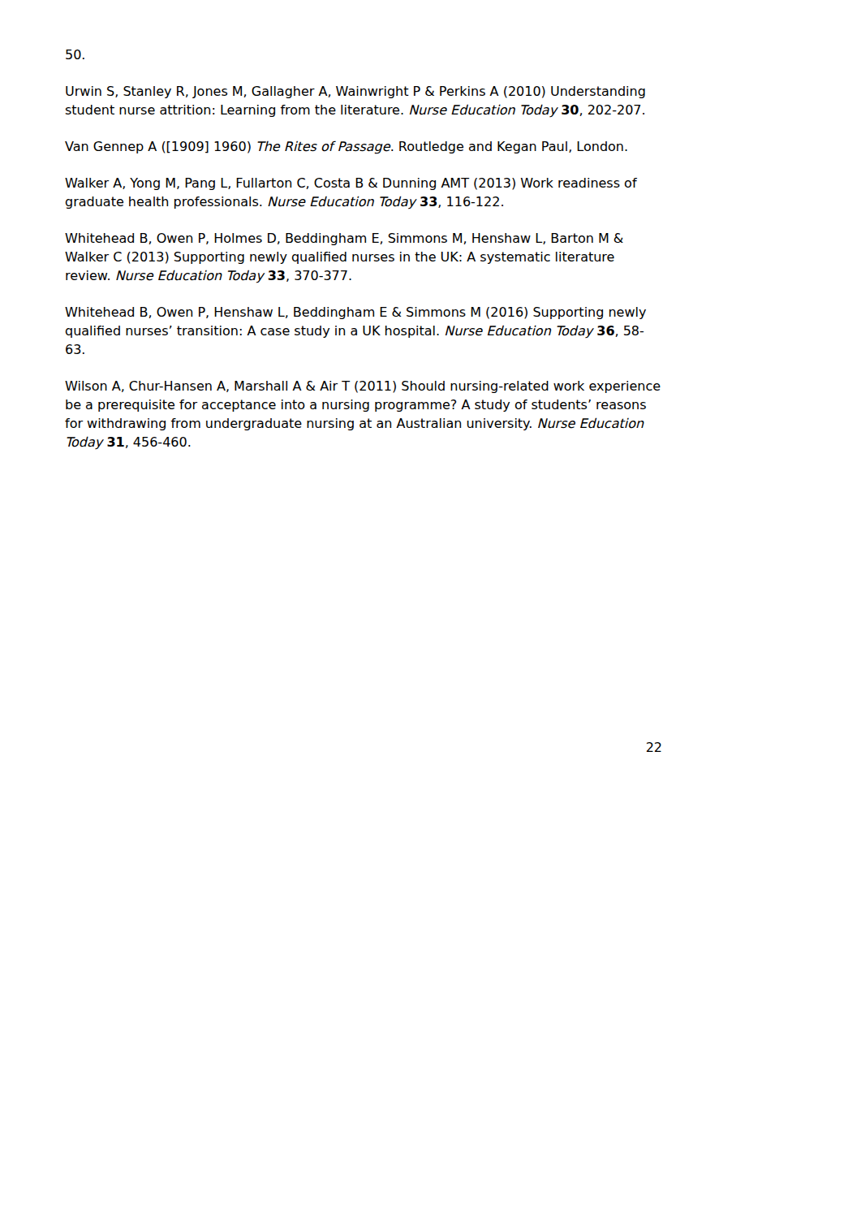50.
Urwin S, Stanley R, Jones M, Gallagher A, Wainwright P & Perkins A (2010) Understanding student nurse attrition: Learning from the literature. Nurse Education Today 30, 202-207.
Van Gennep A ([1909] 1960) The Rites of Passage. Routledge and Kegan Paul, London.
Walker A, Yong M, Pang L, Fullarton C, Costa B & Dunning AMT (2013) Work readiness of graduate health professionals. Nurse Education Today 33, 116-122.
Whitehead B, Owen P, Holmes D, Beddingham E, Simmons M, Henshaw L, Barton M & Walker C (2013) Supporting newly qualified nurses in the UK: A systematic literature review. Nurse Education Today 33, 370-377.
Whitehead B, Owen P, Henshaw L, Beddingham E & Simmons M (2016) Supporting newly qualified nurses’ transition: A case study in a UK hospital. Nurse Education Today 36, 58-63.
Wilson A, Chur-Hansen A, Marshall A & Air T (2011) Should nursing-related work experience be a prerequisite for acceptance into a nursing programme? A study of students’ reasons for withdrawing from undergraduate nursing at an Australian university. Nurse Education Today 31, 456-460.
22